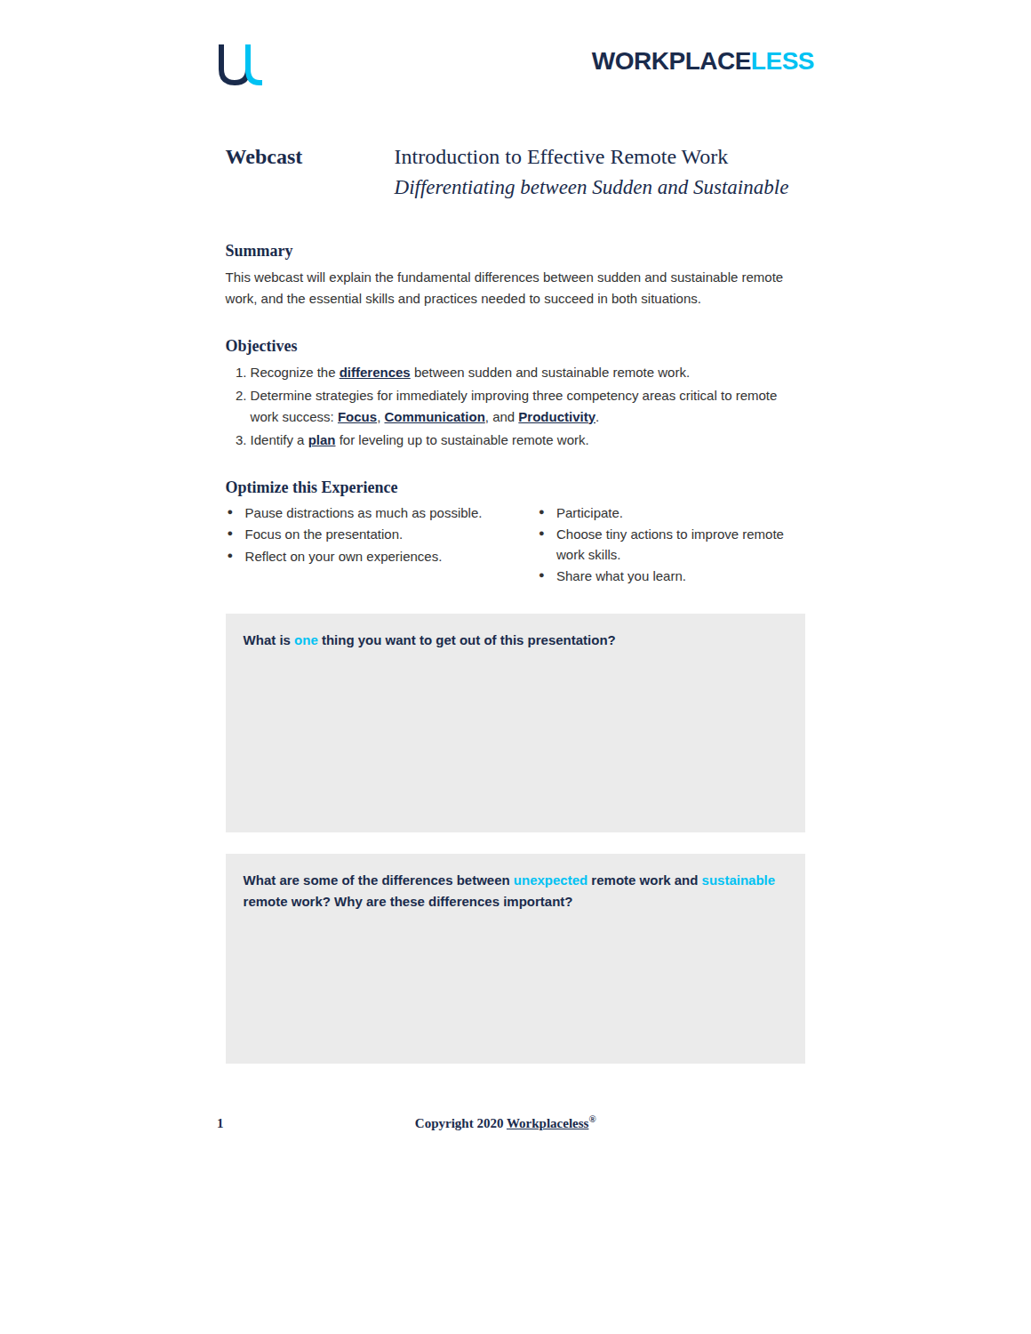WORKPLACELESS
Webcast
Introduction to Effective Remote Work Differentiating between Sudden and Sustainable
Summary
This webcast will explain the fundamental differences between sudden and sustainable remote work, and the essential skills and practices needed to succeed in both situations.
Objectives
Recognize the differences between sudden and sustainable remote work.
Determine strategies for immediately improving three competency areas critical to remote work success: Focus, Communication, and Productivity.
Identify a plan for leveling up to sustainable remote work.
Optimize this Experience
Pause distractions as much as possible.
Focus on the presentation.
Reflect on your own experiences.
Participate.
Choose tiny actions to improve remote work skills.
Share what you learn.
What is one thing you want to get out of this presentation?
What are some of the differences between unexpected remote work and sustainable remote work? Why are these differences important?
1
Copyright 2020 Workplaceless®